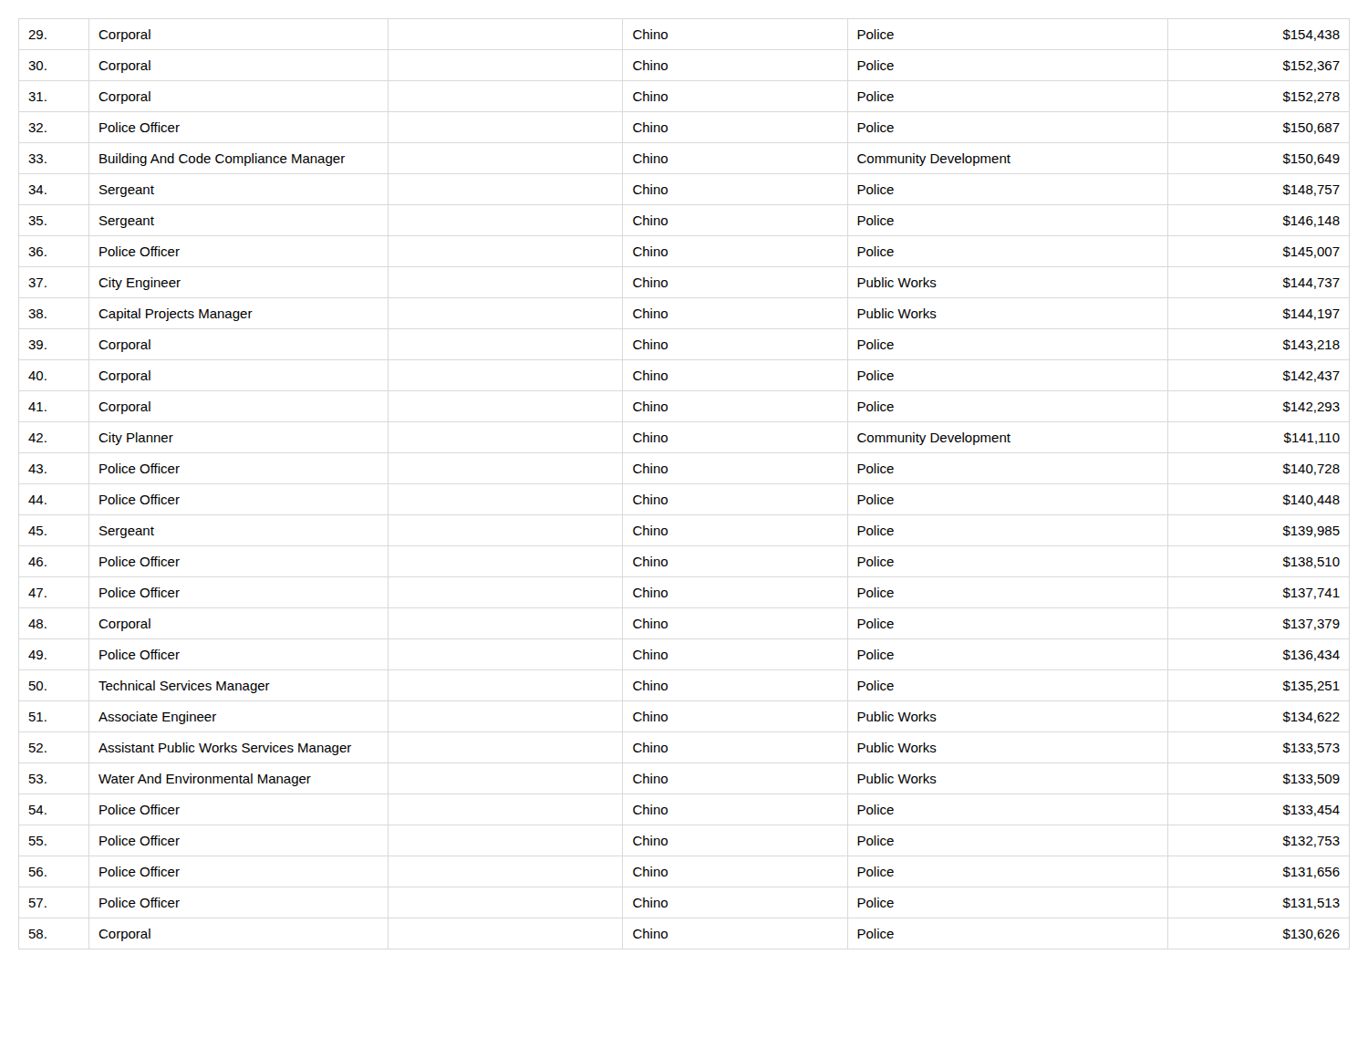| 29. | Corporal | | Chino | Police | $154,438 |
| 30. | Corporal | | Chino | Police | $152,367 |
| 31. | Corporal | | Chino | Police | $152,278 |
| 32. | Police Officer | | Chino | Police | $150,687 |
| 33. | Building And Code Compliance Manager | | Chino | Community Development | $150,649 |
| 34. | Sergeant | | Chino | Police | $148,757 |
| 35. | Sergeant | | Chino | Police | $146,148 |
| 36. | Police Officer | | Chino | Police | $145,007 |
| 37. | City Engineer | | Chino | Public Works | $144,737 |
| 38. | Capital Projects Manager | | Chino | Public Works | $144,197 |
| 39. | Corporal | | Chino | Police | $143,218 |
| 40. | Corporal | | Chino | Police | $142,437 |
| 41. | Corporal | | Chino | Police | $142,293 |
| 42. | City Planner | | Chino | Community Development | $141,110 |
| 43. | Police Officer | | Chino | Police | $140,728 |
| 44. | Police Officer | | Chino | Police | $140,448 |
| 45. | Sergeant | | Chino | Police | $139,985 |
| 46. | Police Officer | | Chino | Police | $138,510 |
| 47. | Police Officer | | Chino | Police | $137,741 |
| 48. | Corporal | | Chino | Police | $137,379 |
| 49. | Police Officer | | Chino | Police | $136,434 |
| 50. | Technical Services Manager | | Chino | Police | $135,251 |
| 51. | Associate Engineer | | Chino | Public Works | $134,622 |
| 52. | Assistant Public Works Services Manager | | Chino | Public Works | $133,573 |
| 53. | Water And Environmental Manager | | Chino | Public Works | $133,509 |
| 54. | Police Officer | | Chino | Police | $133,454 |
| 55. | Police Officer | | Chino | Police | $132,753 |
| 56. | Police Officer | | Chino | Police | $131,656 |
| 57. | Police Officer | | Chino | Police | $131,513 |
| 58. | Corporal | | Chino | Police | $130,626 |